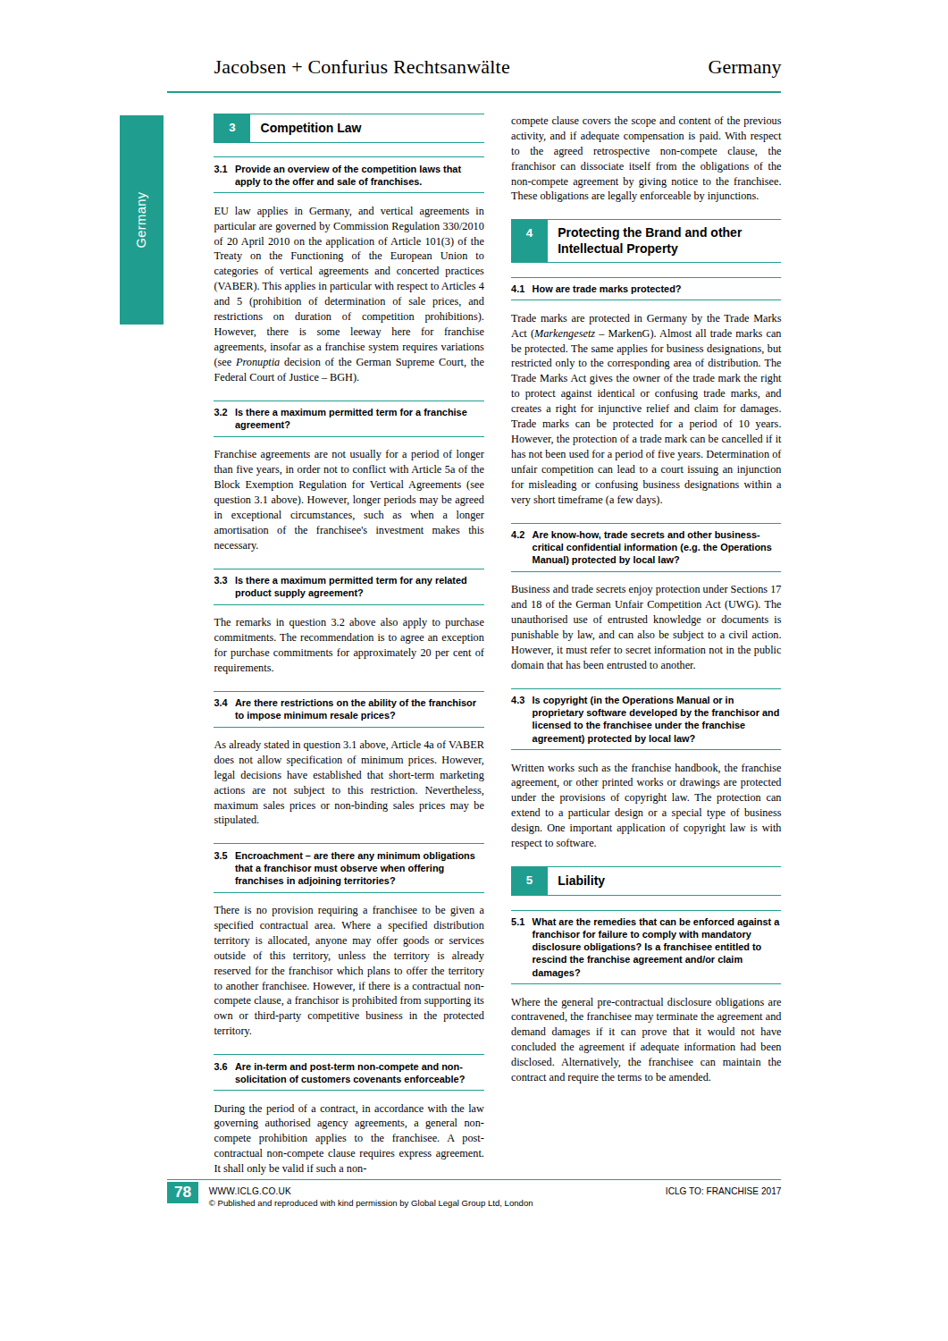Germany
Jacobsen + Confurius Rechtsanwälte
Germany
3
Competition Law
3.1 Provide an overview of the competition laws that apply to the offer and sale of franchises.
EU law applies in Germany, and vertical agreements in particular are governed by Commission Regulation 330/2010 of 20 April 2010 on the application of Article 101(3) of the Treaty on the Functioning of the European Union to categories of vertical agreements and concerted practices (VABER). This applies in particular with respect to Articles 4 and 5 (prohibition of determination of sale prices, and restrictions on duration of competition prohibitions). However, there is some leeway here for franchise agreements, insofar as a franchise system requires variations (see Pronuptia decision of the German Supreme Court, the Federal Court of Justice – BGH).
3.2 Is there a maximum permitted term for a franchise agreement?
Franchise agreements are not usually for a period of longer than five years, in order not to conflict with Article 5a of the Block Exemption Regulation for Vertical Agreements (see question 3.1 above). However, longer periods may be agreed in exceptional circumstances, such as when a longer amortisation of the franchisee's investment makes this necessary.
3.3 Is there a maximum permitted term for any related product supply agreement?
The remarks in question 3.2 above also apply to purchase commitments. The recommendation is to agree an exception for purchase commitments for approximately 20 per cent of requirements.
3.4 Are there restrictions on the ability of the franchisor to impose minimum resale prices?
As already stated in question 3.1 above, Article 4a of VABER does not allow specification of minimum prices. However, legal decisions have established that short-term marketing actions are not subject to this restriction. Nevertheless, maximum sales prices or non-binding sales prices may be stipulated.
3.5 Encroachment – are there any minimum obligations that a franchisor must observe when offering franchises in adjoining territories?
There is no provision requiring a franchisee to be given a specified contractual area. Where a specified distribution territory is allocated, anyone may offer goods or services outside of this territory, unless the territory is already reserved for the franchisor which plans to offer the territory to another franchisee. However, if there is a contractual non-compete clause, a franchisor is prohibited from supporting its own or third-party competitive business in the protected territory.
3.6 Are in-term and post-term non-compete and non-solicitation of customers covenants enforceable?
During the period of a contract, in accordance with the law governing authorised agency agreements, a general non-compete prohibition applies to the franchisee. A post-contractual non-compete clause requires express agreement. It shall only be valid if such a non-
compete clause covers the scope and content of the previous activity, and if adequate compensation is paid. With respect to the agreed retrospective non-compete clause, the franchisor can dissociate itself from the obligations of the non-compete agreement by giving notice to the franchisee. These obligations are legally enforceable by injunctions.
4
Protecting the Brand and other
Intellectual Property
4.1 How are trade marks protected?
Trade marks are protected in Germany by the Trade Marks Act (Markengesetz – MarkenG). Almost all trade marks can be protected. The same applies for business designations, but restricted only to the corresponding area of distribution. The Trade Marks Act gives the owner of the trade mark the right to protect against identical or confusing trade marks, and creates a right for injunctive relief and claim for damages. Trade marks can be protected for a period of 10 years. However, the protection of a trade mark can be cancelled if it has not been used for a period of five years. Determination of unfair competition can lead to a court issuing an injunction for misleading or confusing business designations within a very short timeframe (a few days).
4.2 Are know-how, trade secrets and other business-critical confidential information (e.g. the Operations Manual) protected by local law?
Business and trade secrets enjoy protection under Sections 17 and 18 of the German Unfair Competition Act (UWG). The unauthorised use of entrusted knowledge or documents is punishable by law, and can also be subject to a civil action. However, it must refer to secret information not in the public domain that has been entrusted to another.
4.3 Is copyright (in the Operations Manual or in proprietary software developed by the franchisor and licensed to the franchisee under the franchise agreement) protected by local law?
Written works such as the franchise handbook, the franchise agreement, or other printed works or drawings are protected under the provisions of copyright law. The protection can extend to a particular design or a special type of business design. One important application of copyright law is with respect to software.
5
Liability
5.1 What are the remedies that can be enforced against a franchisor for failure to comply with mandatory disclosure obligations? Is a franchisee entitled to rescind the franchise agreement and/or claim damages?
Where the general pre-contractual disclosure obligations are contravened, the franchisee may terminate the agreement and demand damages if it can prove that it would not have concluded the agreement if adequate information had been disclosed. Alternatively, the franchisee can maintain the contract and require the terms to be amended.
78
WWW.ICLG.CO.UK
© Published and reproduced with kind permission by Global Legal Group Ltd, London
ICLG TO: FRANCHISE 2017